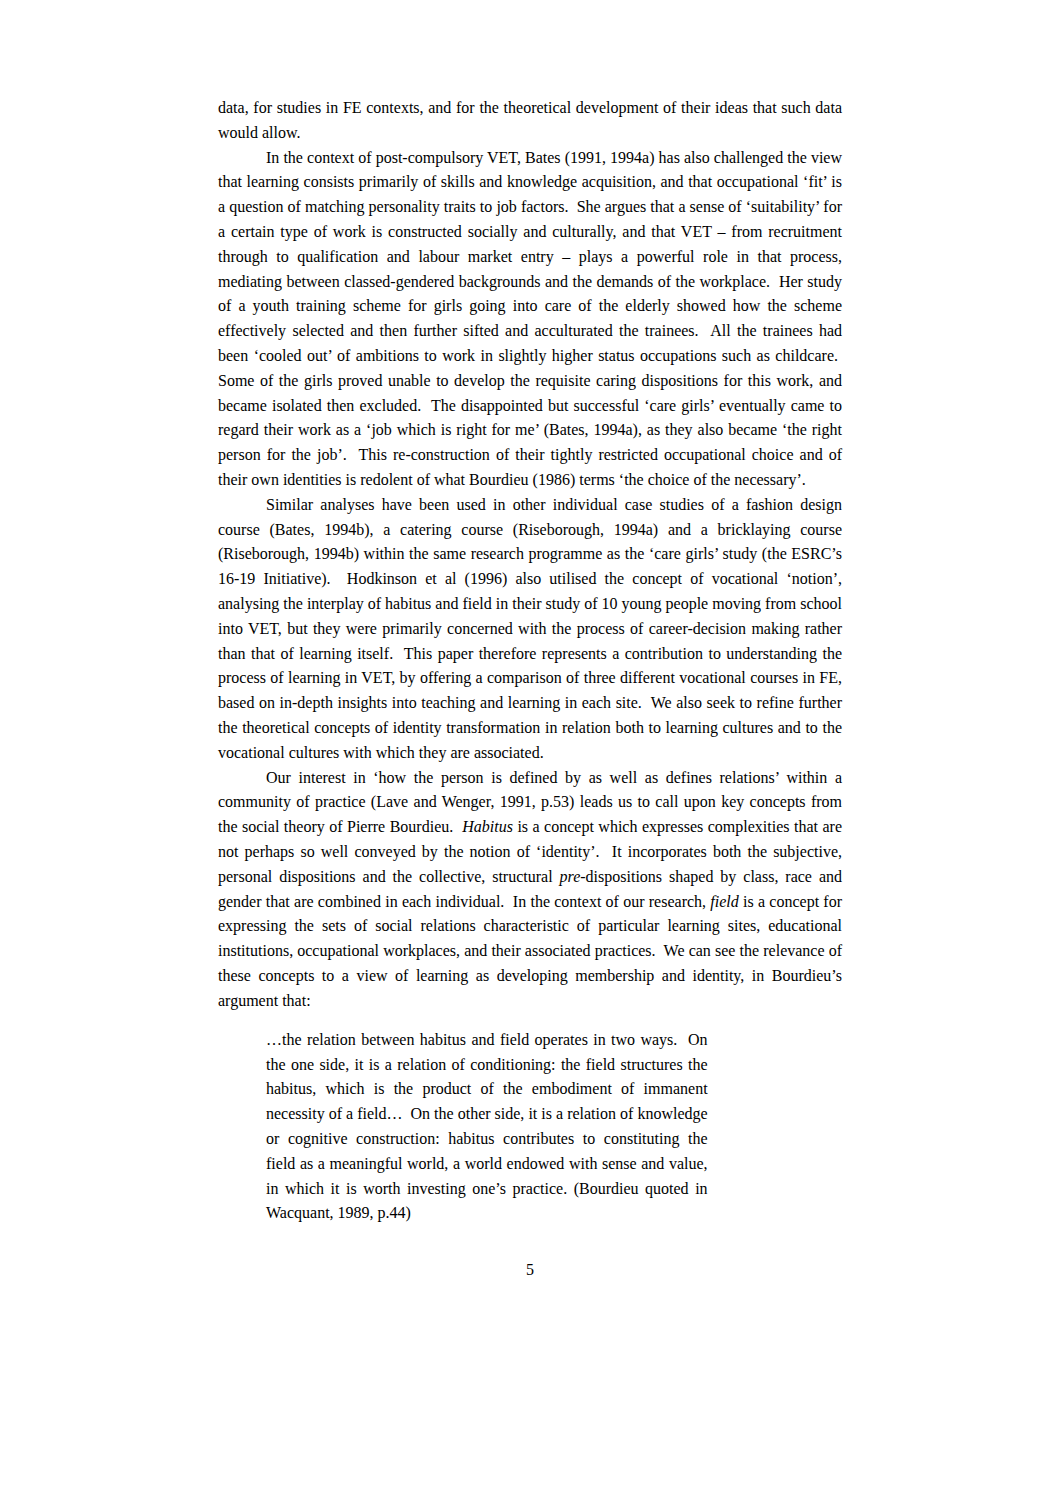data, for studies in FE contexts, and for the theoretical development of their ideas that such data would allow.
In the context of post-compulsory VET, Bates (1991, 1994a) has also challenged the view that learning consists primarily of skills and knowledge acquisition, and that occupational ‘fit’ is a question of matching personality traits to job factors. She argues that a sense of ‘suitability’ for a certain type of work is constructed socially and culturally, and that VET – from recruitment through to qualification and labour market entry – plays a powerful role in that process, mediating between classed-gendered backgrounds and the demands of the workplace. Her study of a youth training scheme for girls going into care of the elderly showed how the scheme effectively selected and then further sifted and acculturated the trainees. All the trainees had been ‘cooled out’ of ambitions to work in slightly higher status occupations such as childcare. Some of the girls proved unable to develop the requisite caring dispositions for this work, and became isolated then excluded. The disappointed but successful ‘care girls’ eventually came to regard their work as a ‘job which is right for me’ (Bates, 1994a), as they also became ‘the right person for the job’. This re-construction of their tightly restricted occupational choice and of their own identities is redolent of what Bourdieu (1986) terms ‘the choice of the necessary’.
Similar analyses have been used in other individual case studies of a fashion design course (Bates, 1994b), a catering course (Riseborough, 1994a) and a bricklaying course (Riseborough, 1994b) within the same research programme as the ‘care girls’ study (the ESRC’s 16-19 Initiative). Hodkinson et al (1996) also utilised the concept of vocational ‘notion’, analysing the interplay of habitus and field in their study of 10 young people moving from school into VET, but they were primarily concerned with the process of career-decision making rather than that of learning itself. This paper therefore represents a contribution to understanding the process of learning in VET, by offering a comparison of three different vocational courses in FE, based on in-depth insights into teaching and learning in each site. We also seek to refine further the theoretical concepts of identity transformation in relation both to learning cultures and to the vocational cultures with which they are associated.
Our interest in ‘how the person is defined by as well as defines relations’ within a community of practice (Lave and Wenger, 1991, p.53) leads us to call upon key concepts from the social theory of Pierre Bourdieu. Habitus is a concept which expresses complexities that are not perhaps so well conveyed by the notion of ‘identity’. It incorporates both the subjective, personal dispositions and the collective, structural pre-dispositions shaped by class, race and gender that are combined in each individual. In the context of our research, field is a concept for expressing the sets of social relations characteristic of particular learning sites, educational institutions, occupational workplaces, and their associated practices. We can see the relevance of these concepts to a view of learning as developing membership and identity, in Bourdieu’s argument that:
…the relation between habitus and field operates in two ways. On the one side, it is a relation of conditioning: the field structures the habitus, which is the product of the embodiment of immanent necessity of a field… On the other side, it is a relation of knowledge or cognitive construction: habitus contributes to constituting the field as a meaningful world, a world endowed with sense and value, in which it is worth investing one’s practice. (Bourdieu quoted in Wacquant, 1989, p.44)
5